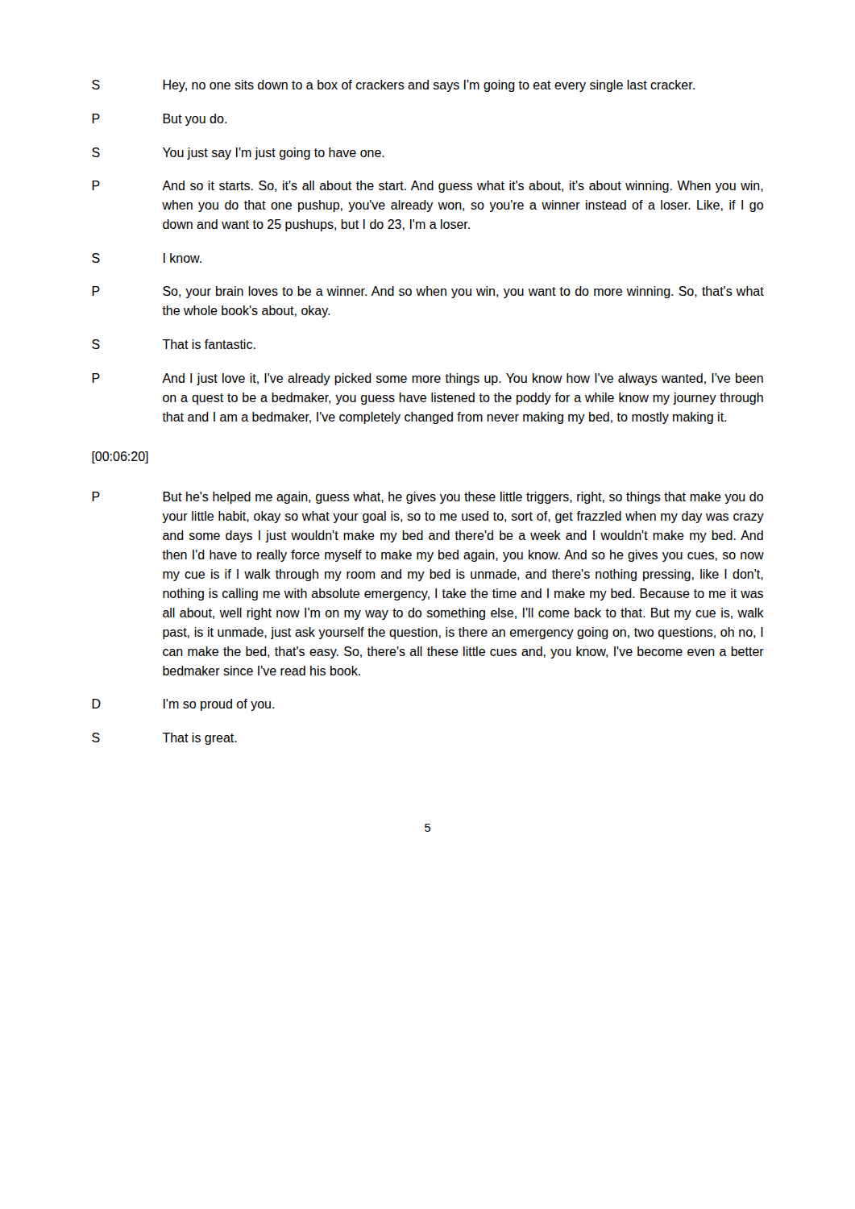S
Hey, no one sits down to a box of crackers and says I'm going to eat every single last cracker.
P
But you do.
S
You just say I'm just going to have one.
P
And so it starts. So, it's all about the start. And guess what it's about, it's about winning. When you win, when you do that one pushup, you've already won, so you're a winner instead of a loser. Like, if I go down and want to 25 pushups, but I do 23, I'm a loser.
S
I know.
P
So, your brain loves to be a winner. And so when you win, you want to do more winning. So, that's what the whole book's about, okay.
S
That is fantastic.
P
And I just love it, I've already picked some more things up. You know how I've always wanted, I've been on a quest to be a bedmaker, you guess have listened to the poddy for a while know my journey through that and I am a bedmaker, I've completely changed from never making my bed, to mostly making it.
[00:06:20]
P
But he's helped me again, guess what, he gives you these little triggers, right, so things that make you do your little habit, okay so what your goal is, so to me used to, sort of, get frazzled when my day was crazy and some days I just wouldn't make my bed and there'd be a week and I wouldn't make my bed. And then I'd have to really force myself to make my bed again, you know. And so he gives you cues, so now my cue is if I walk through my room and my bed is unmade, and there's nothing pressing, like I don't, nothing is calling me with absolute emergency, I take the time and I make my bed. Because to me it was all about, well right now I'm on my way to do something else, I'll come back to that. But my cue is, walk past, is it unmade, just ask yourself the question, is there an emergency going on, two questions, oh no, I can make the bed, that's easy. So, there's all these little cues and, you know, I've become even a better bedmaker since I've read his book.
D
I'm so proud of you.
S
That is great.
5